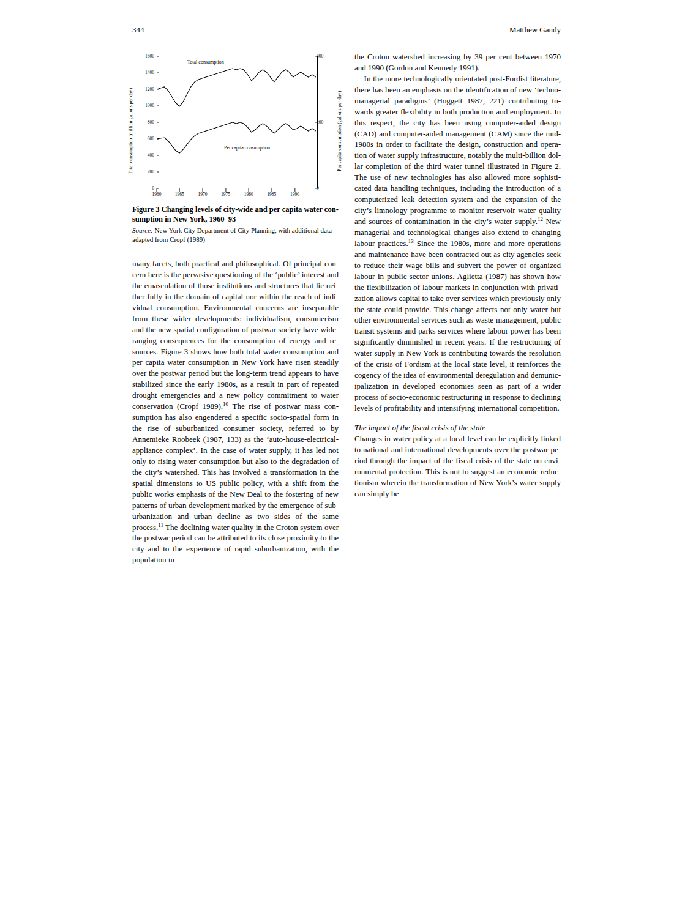344 Matthew Gandy
Total consumption (million gallons per day)
Per capita consumption (gallons per day)
1600 1400 1200 1000 800 600 400 200 0
400 200 0
Total consumption
Per capita consumption
1960 1965 1970 1975 1980 1985 1990
Figure 3 Changing levels of city-wide and per capita water consumption in New York, 1960–93 Source: New York City Department of City Planning, with additional data adapted from Cropf (1989)
many facets, both practical and philosophical. Of principal concern here is the pervasive questioning of the ‘public’ interest and the emasculation of those institutions and structures that lie neither fully in the domain of capital nor within the reach of individual consumption. Environmental concerns are inseparable from these wider developments: individualism, consumerism and the new spatial configuration of postwar society have wide-ranging consequences for the consumption of energy and resources. Figure 3 shows how both total water consumption and per capita water consumption in New York have risen steadily over the postwar period but the long-term trend appears to have stabilized since the early 1980s, as a result in part of repeated drought emergencies and a new policy commitment to water conservation (Cropf 1989).10 The rise of postwar mass consumption has also engendered a specific socio-spatial form in the rise of suburbanized consumer society, referred to by Annemieke Roobeek (1987, 133) as the ‘auto-house-electrical-appliance complex’. In the case of water supply, it has led not only to rising water consumption but also to the degradation of the city’s watershed. This has involved a transformation in the spatial dimensions to US public policy, with a shift from the public works emphasis of the New Deal to the fostering of new patterns of urban development marked by the emergence of suburbanization and urban decline as two sides of the same process.11 The declining water quality in the Croton system over the postwar period can be attributed to its close proximity to the city and to the experience of rapid suburbanization, with the population in
the Croton watershed increasing by 39 per cent between 1970 and 1990 (Gordon and Kennedy 1991).
In the more technologically orientated post-Fordist literature, there has been an emphasis on the identification of new ‘techno-managerial paradigms’ (Hoggett 1987, 221) contributing towards greater flexibility in both production and employment. In this respect, the city has been using computer-aided design (CAD) and computer-aided management (CAM) since the mid-1980s in order to facilitate the design, construction and operation of water supply infrastructure, notably the multi-billion dollar completion of the third water tunnel illustrated in Figure 2. The use of new technologies has also allowed more sophisticated data handling techniques, including the introduction of a computerized leak detection system and the expansion of the city’s limnology programme to monitor reservoir water quality and sources of contamination in the city’s water supply.12 New managerial and technological changes also extend to changing labour practices.13 Since the 1980s, more and more operations and maintenance have been contracted out as city agencies seek to reduce their wage bills and subvert the power of organized labour in public-sector unions. Aglietta (1987) has shown how the flexibilization of labour markets in conjunction with privatization allows capital to take over services which previously only the state could provide. This change affects not only water but other environmental services such as waste management, public transit systems and parks services where labour power has been significantly diminished in recent years. If the restructuring of water supply in New York is contributing towards the resolution of the crisis of Fordism at the local state level, it reinforces the cogency of the idea of environmental deregulation and demunicipalization in developed economies seen as part of a wider process of socio-economic restructuring in response to declining levels of profitability and intensifying international competition.
The impact of the fiscal crisis of the state
Changes in water policy at a local level can be explicitly linked to national and international developments over the postwar period through the impact of the fiscal crisis of the state on environmental protection. This is not to suggest an economic reductionism wherein the transformation of New York’s water supply can simply be